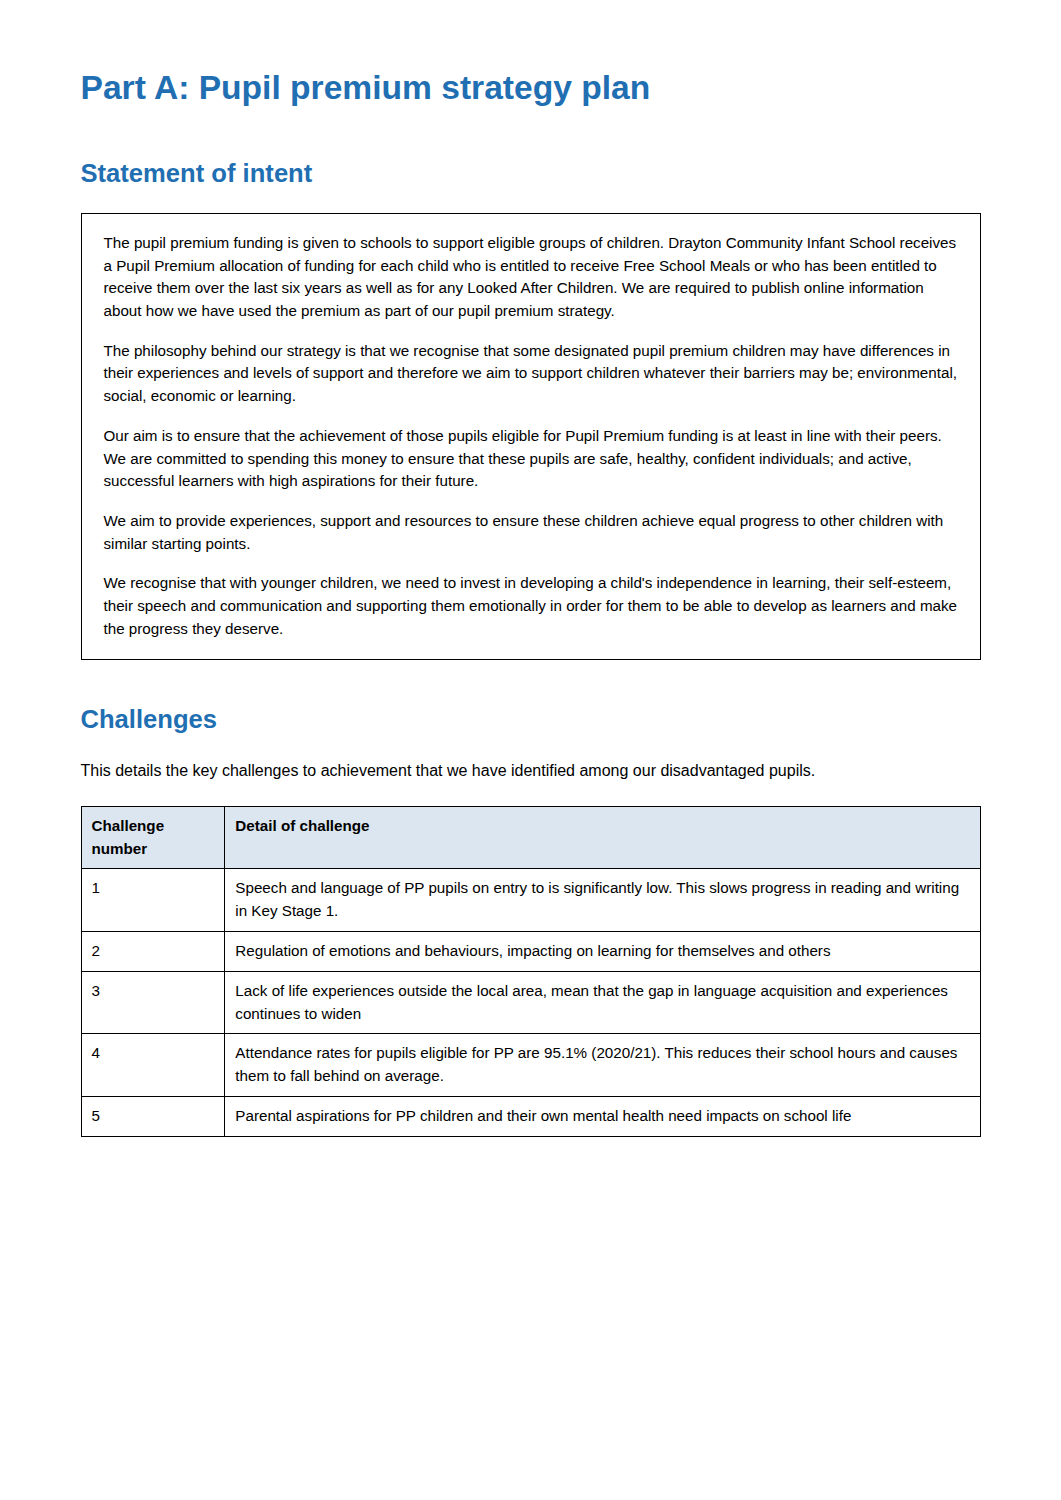Part A: Pupil premium strategy plan
Statement of intent
The pupil premium funding is given to schools to support eligible groups of children. Drayton Community Infant School receives a Pupil Premium allocation of funding for each child who is entitled to receive Free School Meals or who has been entitled to receive them over the last six years as well as for any Looked After Children. We are required to publish online information about how we have used the premium as part of our pupil premium strategy.
The philosophy behind our strategy is that we recognise that some designated pupil premium children may have differences in their experiences and levels of support and therefore we aim to support children whatever their barriers may be; environmental, social, economic or learning.
Our aim is to ensure that the achievement of those pupils eligible for Pupil Premium funding is at least in line with their peers. We are committed to spending this money to ensure that these pupils are safe, healthy, confident individuals; and active, successful learners with high aspirations for their future.
We aim to provide experiences, support and resources to ensure these children achieve equal progress to other children with similar starting points.
We recognise that with younger children, we need to invest in developing a child's independence in learning, their self-esteem, their speech and communication and supporting them emotionally in order for them to be able to develop as learners and make the progress they deserve.
Challenges
This details the key challenges to achievement that we have identified among our disadvantaged pupils.
| Challenge number | Detail of challenge |
| --- | --- |
| 1 | Speech and language of PP pupils on entry to is significantly low. This slows progress in reading and writing in Key Stage 1. |
| 2 | Regulation of emotions and behaviours, impacting on learning for themselves and others |
| 3 | Lack of life experiences outside the local area, mean that the gap in language acquisition and experiences continues to widen |
| 4 | Attendance rates for pupils eligible for PP are 95.1% (2020/21). This reduces their school hours and causes them to fall behind on average. |
| 5 | Parental aspirations for PP children and their own mental health need impacts on school life |